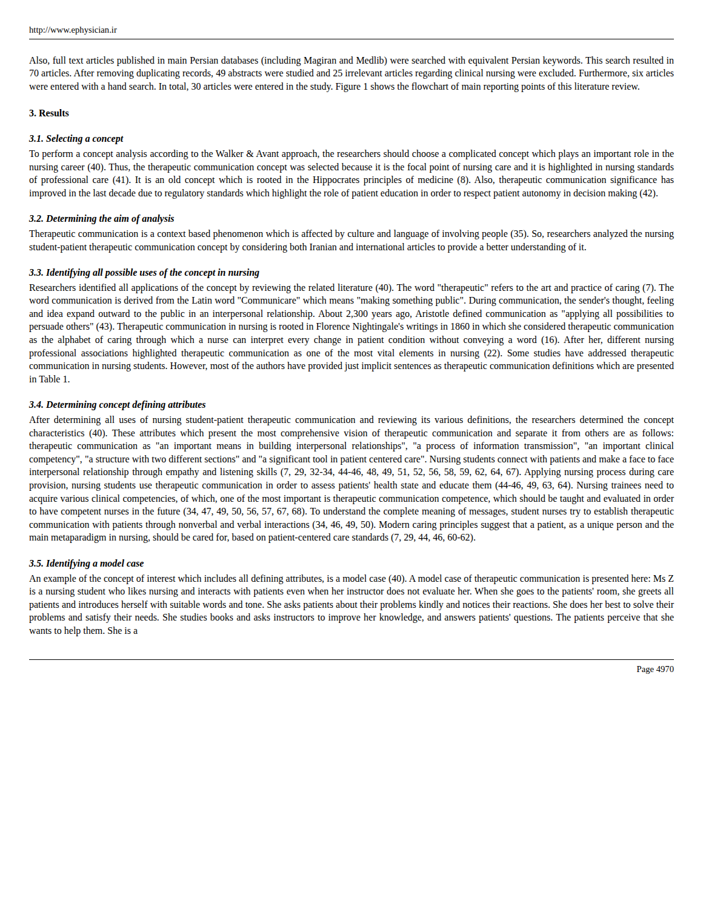http://www.ephysician.ir
Also, full text articles published in main Persian databases (including Magiran and Medlib) were searched with equivalent Persian keywords. This search resulted in 70 articles. After removing duplicating records, 49 abstracts were studied and 25 irrelevant articles regarding clinical nursing were excluded. Furthermore, six articles were entered with a hand search. In total, 30 articles were entered in the study. Figure 1 shows the flowchart of main reporting points of this literature review.
3. Results
3.1. Selecting a concept
To perform a concept analysis according to the Walker & Avant approach, the researchers should choose a complicated concept which plays an important role in the nursing career (40). Thus, the therapeutic communication concept was selected because it is the focal point of nursing care and it is highlighted in nursing standards of professional care (41). It is an old concept which is rooted in the Hippocrates principles of medicine (8). Also, therapeutic communication significance has improved in the last decade due to regulatory standards which highlight the role of patient education in order to respect patient autonomy in decision making (42).
3.2. Determining the aim of analysis
Therapeutic communication is a context based phenomenon which is affected by culture and language of involving people (35). So, researchers analyzed the nursing student-patient therapeutic communication concept by considering both Iranian and international articles to provide a better understanding of it.
3.3. Identifying all possible uses of the concept in nursing
Researchers identified all applications of the concept by reviewing the related literature (40). The word "therapeutic" refers to the art and practice of caring (7). The word communication is derived from the Latin word "Communicare" which means "making something public". During communication, the sender's thought, feeling and idea expand outward to the public in an interpersonal relationship. About 2,300 years ago, Aristotle defined communication as "applying all possibilities to persuade others" (43). Therapeutic communication in nursing is rooted in Florence Nightingale's writings in 1860 in which she considered therapeutic communication as the alphabet of caring through which a nurse can interpret every change in patient condition without conveying a word (16). After her, different nursing professional associations highlighted therapeutic communication as one of the most vital elements in nursing (22). Some studies have addressed therapeutic communication in nursing students. However, most of the authors have provided just implicit sentences as therapeutic communication definitions which are presented in Table 1.
3.4. Determining concept defining attributes
After determining all uses of nursing student-patient therapeutic communication and reviewing its various definitions, the researchers determined the concept characteristics (40). These attributes which present the most comprehensive vision of therapeutic communication and separate it from others are as follows: therapeutic communication as "an important means in building interpersonal relationships", "a process of information transmission", "an important clinical competency", "a structure with two different sections" and "a significant tool in patient centered care". Nursing students connect with patients and make a face to face interpersonal relationship through empathy and listening skills (7, 29, 32-34, 44-46, 48, 49, 51, 52, 56, 58, 59, 62, 64, 67). Applying nursing process during care provision, nursing students use therapeutic communication in order to assess patients' health state and educate them (44-46, 49, 63, 64). Nursing trainees need to acquire various clinical competencies, of which, one of the most important is therapeutic communication competence, which should be taught and evaluated in order to have competent nurses in the future (34, 47, 49, 50, 56, 57, 67, 68). To understand the complete meaning of messages, student nurses try to establish therapeutic communication with patients through nonverbal and verbal interactions (34, 46, 49, 50). Modern caring principles suggest that a patient, as a unique person and the main metaparadigm in nursing, should be cared for, based on patient-centered care standards (7, 29, 44, 46, 60-62).
3.5. Identifying a model case
An example of the concept of interest which includes all defining attributes, is a model case (40). A model case of therapeutic communication is presented here: Ms Z is a nursing student who likes nursing and interacts with patients even when her instructor does not evaluate her. When she goes to the patients' room, she greets all patients and introduces herself with suitable words and tone. She asks patients about their problems kindly and notices their reactions. She does her best to solve their problems and satisfy their needs. She studies books and asks instructors to improve her knowledge, and answers patients' questions. The patients perceive that she wants to help them. She is a
Page 4970